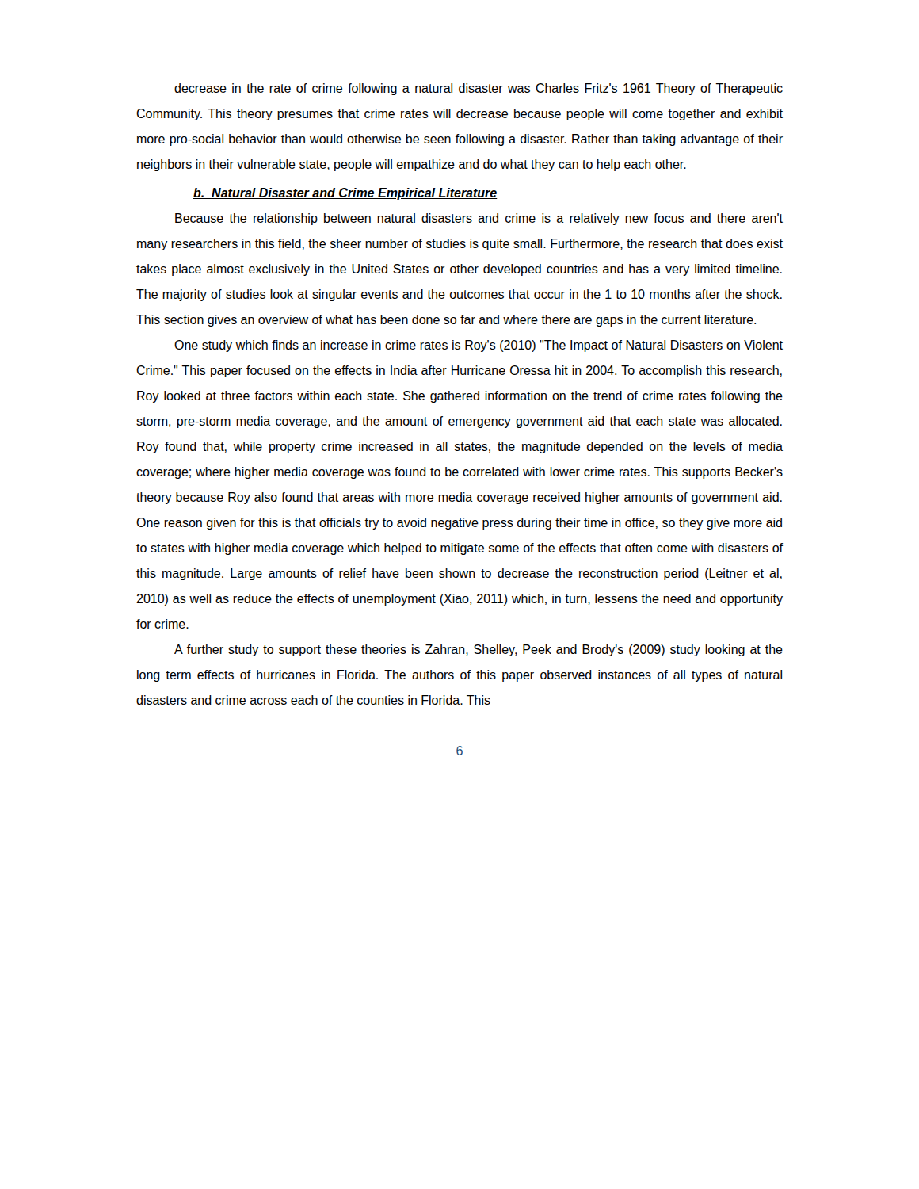decrease in the rate of crime following a natural disaster was Charles Fritz's 1961 Theory of Therapeutic Community. This theory presumes that crime rates will decrease because people will come together and exhibit more pro-social behavior than would otherwise be seen following a disaster. Rather than taking advantage of their neighbors in their vulnerable state, people will empathize and do what they can to help each other.
b. Natural Disaster and Crime Empirical Literature
Because the relationship between natural disasters and crime is a relatively new focus and there aren't many researchers in this field, the sheer number of studies is quite small. Furthermore, the research that does exist takes place almost exclusively in the United States or other developed countries and has a very limited timeline. The majority of studies look at singular events and the outcomes that occur in the 1 to 10 months after the shock. This section gives an overview of what has been done so far and where there are gaps in the current literature.
One study which finds an increase in crime rates is Roy's (2010) "The Impact of Natural Disasters on Violent Crime." This paper focused on the effects in India after Hurricane Oressa hit in 2004. To accomplish this research, Roy looked at three factors within each state. She gathered information on the trend of crime rates following the storm, pre-storm media coverage, and the amount of emergency government aid that each state was allocated. Roy found that, while property crime increased in all states, the magnitude depended on the levels of media coverage; where higher media coverage was found to be correlated with lower crime rates. This supports Becker's theory because Roy also found that areas with more media coverage received higher amounts of government aid. One reason given for this is that officials try to avoid negative press during their time in office, so they give more aid to states with higher media coverage which helped to mitigate some of the effects that often come with disasters of this magnitude. Large amounts of relief have been shown to decrease the reconstruction period (Leitner et al, 2010) as well as reduce the effects of unemployment (Xiao, 2011) which, in turn, lessens the need and opportunity for crime.
A further study to support these theories is Zahran, Shelley, Peek and Brody's (2009) study looking at the long term effects of hurricanes in Florida. The authors of this paper observed instances of all types of natural disasters and crime across each of the counties in Florida. This
6